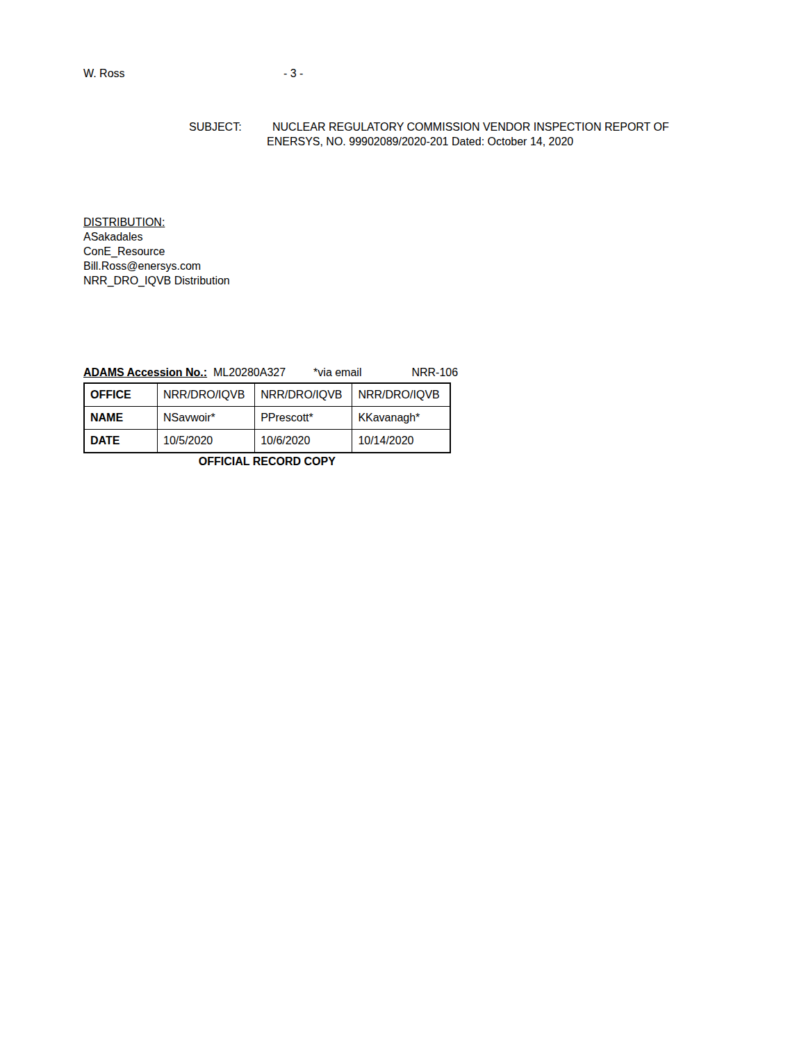W. Ross - 3 -
SUBJECT: NUCLEAR REGULATORY COMMISSION VENDOR INSPECTION REPORT OF
ENERSYS, NO. 99902089/2020-201 Dated: October 14, 2020
DISTRIBUTION:
ASakadales
ConE_Resource
Bill.Ross@enersys.com
NRR_DRO_IQVB Distribution
ADAMS Accession No.: ML20280A327 *via email NRR-106
| OFFICE | NRR/DRO/IQVB | NRR/DRO/IQVB | NRR/DRO/IQVB |
| NAME | NSavwoir* | PPrescott* | KKavanagh* |
| DATE | 10/5/2020 | 10/6/2020 | 10/14/2020 |
OFFICIAL RECORD COPY